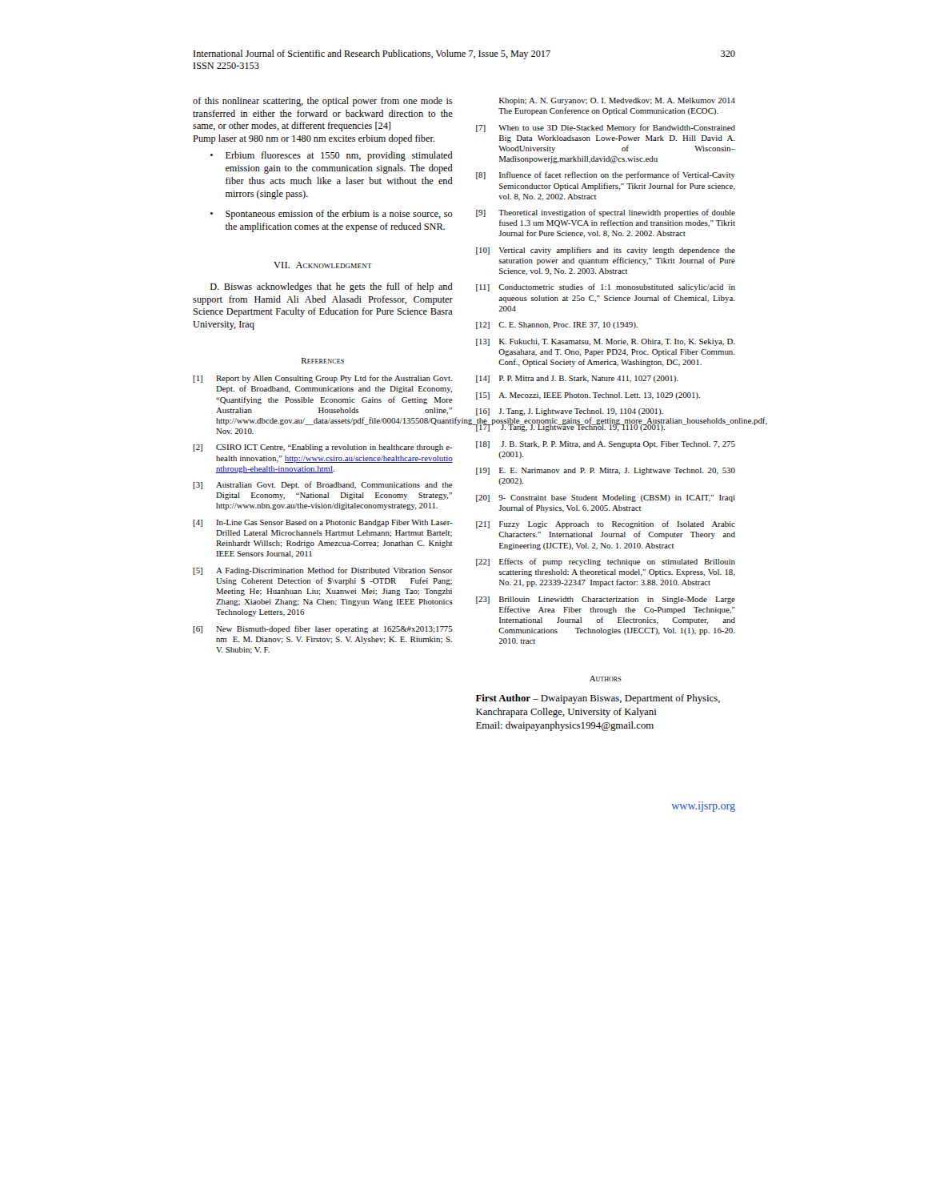International Journal of Scientific and Research Publications, Volume 7, Issue 5, May 2017
ISSN 2250-3153
320
of this nonlinear scattering, the optical power from one mode is transferred in either the forward or backward direction to the same, or other modes, at different frequencies [24]
Pump laser at 980 nm or 1480 nm excites erbium doped fiber.
Erbium fluoresces at 1550 nm, providing stimulated emission gain to the communication signals. The doped fiber thus acts much like a laser but without the end mirrors (single pass).
Spontaneous emission of the erbium is a noise source, so the amplification comes at the expense of reduced SNR.
VII. Acknowledgment
D. Biswas acknowledges that he gets the full of help and support from Hamid Ali Abed Alasadi Professor, Computer Science Department Faculty of Education for Pure Science Basra University, Iraq
References
[1] Report by Allen Consulting Group Pty Ltd for the Australian Govt. Dept. of Broadband, Communications and the Digital Economy, “Quantifying the Possible Economic Gains of Getting More Australian Households online,” http://www.dbcde.gov.au/__data/assets/pdf_file/0004/135508/Quantifying_the_possible_economic_gains_of_getting_more_Australian_households_online.pdf, Nov. 2010.
[2] CSIRO ICT Centre, “Enabling a revolution in healthcare through e-health innovation,” http://www.csiro.au/science/healthcare-revolutionthrough-ehealth-innovation.html.
[3] Australian Govt. Dept. of Broadband, Communications and the Digital Economy, “National Digital Economy Strategy,” http://www.nbn.gov.au/the-vision/digitaleconomystrategy, 2011.
[4] In-Line Gas Sensor Based on a Photonic Bandgap Fiber With Laser-Drilled Lateral Microchannels Hartmut Lehmann; Hartmut Bartelt; Reinhardt Willsch; Rodrigo Amezcua-Correa; Jonathan C. Knight IEEE Sensors Journal, 2011
[5] A Fading-Discrimination Method for Distributed Vibration Sensor Using Coherent Detection of $\varphi $ -OTDR Fufei Pang; Meeting He; Huanhuan Liu; Xuanwei Mei; Jiang Tao; Tongzhi Zhang; Xiaobei Zhang; Na Chen; Tingyun Wang IEEE Photonics Technology Letters, 2016
[6] New Bismuth-doped fiber laser operating at 1625&#x2013;1775 nm E. M. Dianov; S. V. Firstov; S. V. Alyshev; K. E. Riumkin; S. V. Shubin; V. F.
Khopin; A. N. Guryanov; O. I. Medvedkov; M. A. Melkumov 2014 The European Conference on Optical Communication (ECOC).
[7] When to use 3D Die-Stacked Memory for Bandwidth-Constrained Big Data Workloadsason Lowe-Power Mark D. Hill David A. WoodUniversity of Wisconsin–Madisonpowerjg,markhill,david@cs.wisc.edu
[8] Influence of facet reflection on the performance of Vertical-Cavity Semiconductor Optical Amplifiers," Tikrit Journal for Pure science, vol. 8, No. 2. 2002. Abstract
[9] Theoretical investigation of spectral linewidth properties of double fused 1.3 um MQW-VCA in reflection and transition modes," Tikrit Journal for Pure Science, vol. 8, No. 2. 2002. Abstract
[10] Vertical cavity amplifiers and its cavity length dependence the saturation power and quantum efficiency," Tikrit Journal of Pure Science, vol. 9, No. 2. 2003. Abstract
[11] Conductometric studies of 1:1 monosubstituted salicylic/acid in aqueous solution at 25o C," Science Journal of Chemical, Libya. 2004
[12] C. E. Shannon, Proc. IRE 37, 10 (1949).
[13] K. Fukuchi, T. Kasamatsu, M. Morie, R. Ohira, T. Ito, K. Sekiya, D. Ogasahara, and T. Ono, Paper PD24, Proc. Optical Fiber Commun. Conf., Optical Society of America, Washington, DC, 2001.
[14] P. P. Mitra and J. B. Stark, Nature 411, 1027 (2001).
[15] A. Mecozzi, IEEE Photon. Technol. Lett. 13, 1029 (2001).
[16] J. Tang, J. Lightwave Technol. 19, 1104 (2001).
[17] J. Tang, J. Lightwave Technol. 19, 1110 (2001).
[18] J. B. Stark, P. P. Mitra, and A. Sengupta Opt. Fiber Technol. 7, 275 (2001).
[19] E. E. Narimanov and P. P. Mitra, J. Lightwave Technol. 20, 530 (2002).
[20] 9- Constraint base Student Modeling (CBSM) in ICAIT," Iraqi Journal of Physics, Vol. 6. 2005. Abstract
[21] Fuzzy Logic Approach to Recognition of Isolated Arabic Characters." International Journal of Computer Theory and Engineering (IJCTE), Vol. 2, No. 1. 2010. Abstract
[22] Effects of pump recycling technique on stimulated Brillouin scattering threshold: A theoretical model," Optics. Express, Vol. 18, No. 21, pp. 22339-22347 Impact factor: 3.88. 2010. Abstract
[23] Brillouin Linewidth Characterization in Single-Mode Large Effective Area Fiber through the Co-Pumped Technique," International Journal of Electronics, Computer, and Communications Technologies (IJECCT), Vol. 1(1), pp. 16-20. 2010. tract
Authors
First Author – Dwaipayan Biswas, Department of Physics, Kanchrapara College, University of Kalyani
Email: dwaipayanphysics1994@gmail.com
www.ijsrp.org